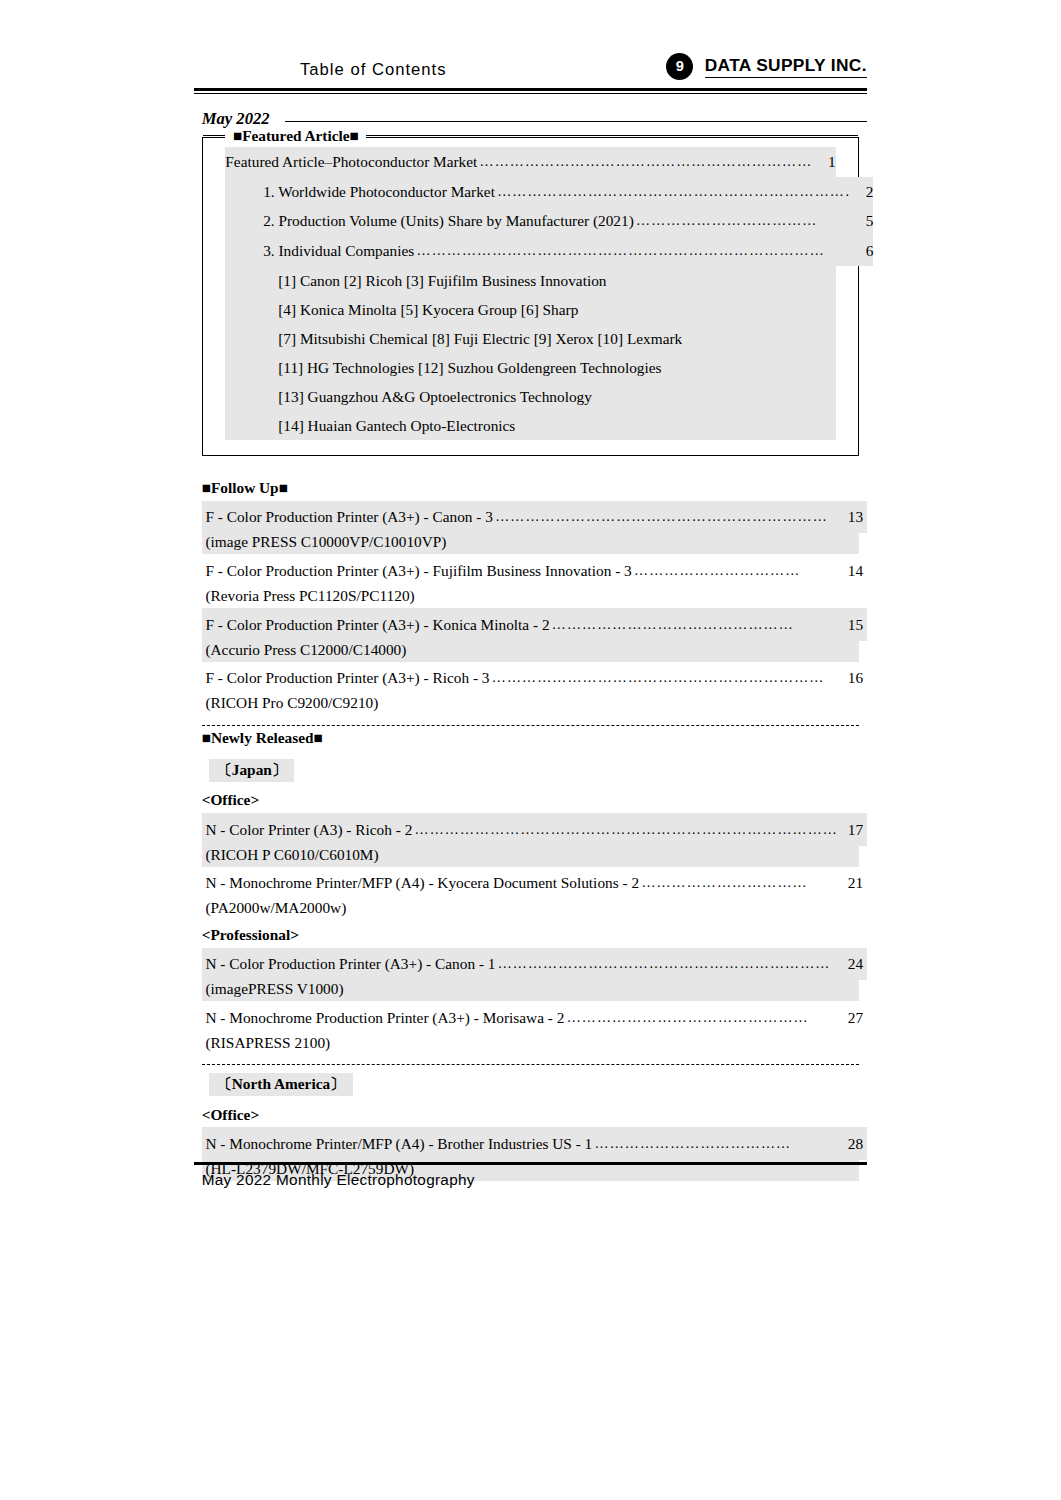Table of Contents
9
DATA SUPPLY INC.
May 2022
■Featured Article■
Featured Article–Photoconductor Market …………………………………………………………………… 1
1. Worldwide Photoconductor Market ………………………………………………………………… 2
2. Production Volume (Units) Share by Manufacturer (2021) ……………………………… 5
3. Individual Companies ……………………………………………………………………… 6
[1] Canon [2] Ricoh [3] Fujifilm Business Innovation
[4] Konica Minolta [5] Kyocera Group [6] Sharp
[7] Mitsubishi Chemical [8] Fuji Electric [9] Xerox [10] Lexmark
[11] HG Technologies [12] Suzhou Goldengreen Technologies
[13] Guangzhou A&G Optoelectronics Technology
[14] Huaian Gantech Opto-Electronics
■Follow Up■
F - Color Production Printer (A3+) - Canon - 3 ………………………………………………………… 13
(image PRESS C10000VP/C10010VP)
F - Color Production Printer (A3+) - Fujifilm Business Innovation - 3 …………………………… 14
(Revoria Press PC1120S/PC1120)
F - Color Production Printer (A3+) - Konica Minolta - 2 ………………………………………… 15
(Accurio Press C12000/C14000)
F - Color Production Printer (A3+) - Ricoh - 3 ………………………………………………………… 16
(RICOH Pro C9200/C9210)
■Newly Released■
〔Japan〕
<Office>
N - Color Printer (A3) - Ricoh - 2 ………………………………………………………………………… 17
(RICOH P C6010/C6010M)
N - Monochrome Printer/MFP (A4) - Kyocera Document Solutions - 2 …………………………… 21
(PA2000w/MA2000w)
<Professional>
N - Color Production Printer (A3+) - Canon - 1 ………………………………………………………… 24
(imagePRESS V1000)
N - Monochrome Production Printer (A3+) - Morisawa - 2 ………………………………………… 27
(RISAPRESS 2100)
〔North America〕
<Office>
N - Monochrome Printer/MFP (A4) - Brother Industries US - 1 ………………………………… 28
(HL-L2379DW/MFC-L2759DW)
May 2022 Monthly Electrophotography